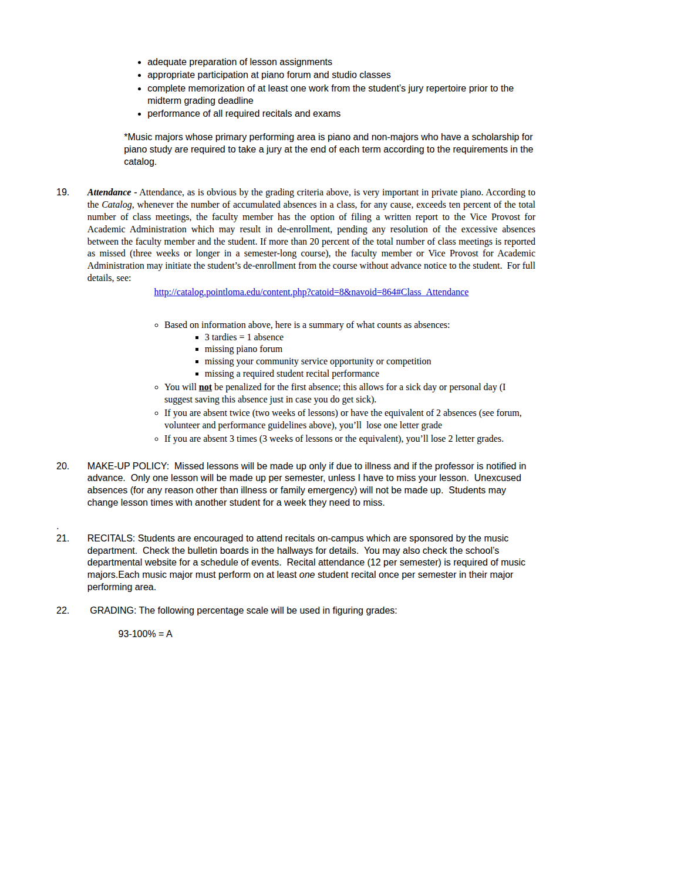adequate preparation of lesson assignments
appropriate participation at piano forum and studio classes
complete memorization of at least one work from the student’s jury repertoire prior to the midterm grading deadline
performance of all required recitals and exams
*Music majors whose primary performing area is piano and non-majors who have a scholarship for piano study are required to take a jury at the end of each term according to the requirements in the catalog.
19.
Attendance - Attendance, as is obvious by the grading criteria above, is very important in private piano. According to the Catalog, whenever the number of accumulated absences in a class, for any cause, exceeds ten percent of the total number of class meetings, the faculty member has the option of filing a written report to the Vice Provost for Academic Administration which may result in de-enrollment, pending any resolution of the excessive absences between the faculty member and the student. If more than 20 percent of the total number of class meetings is reported as missed (three weeks or longer in a semester-long course), the faculty member or Vice Provost for Academic Administration may initiate the student’s de-enrollment from the course without advance notice to the student. For full details, see:
http://catalog.pointloma.edu/content.php?catoid=8&navoid=864#Class_Attendance
Based on information above, here is a summary of what counts as absences:
3 tardies = 1 absence
missing piano forum
missing your community service opportunity or competition
missing a required student recital performance
You will not be penalized for the first absence; this allows for a sick day or personal day (I suggest saving this absence just in case you do get sick).
If you are absent twice (two weeks of lessons) or have the equivalent of 2 absences (see forum, volunteer and performance guidelines above), you’ll lose one letter grade
If you are absent 3 times (3 weeks of lessons or the equivalent), you’ll lose 2 letter grades.
20.
MAKE-UP POLICY: Missed lessons will be made up only if due to illness and if the professor is notified in advance. Only one lesson will be made up per semester, unless I have to miss your lesson. Unexcused absences (for any reason other than illness or family emergency) will not be made up. Students may change lesson times with another student for a week they need to miss.
.
21.
RECITALS: Students are encouraged to attend recitals on-campus which are sponsored by the music department. Check the bulletin boards in the hallways for details. You may also check the school’s departmental website for a schedule of events. Recital attendance (12 per semester) is required of music majors.Each music major must perform on at least one student recital once per semester in their major performing area.
22.
GRADING: The following percentage scale will be used in figuring grades:
93-100% = A